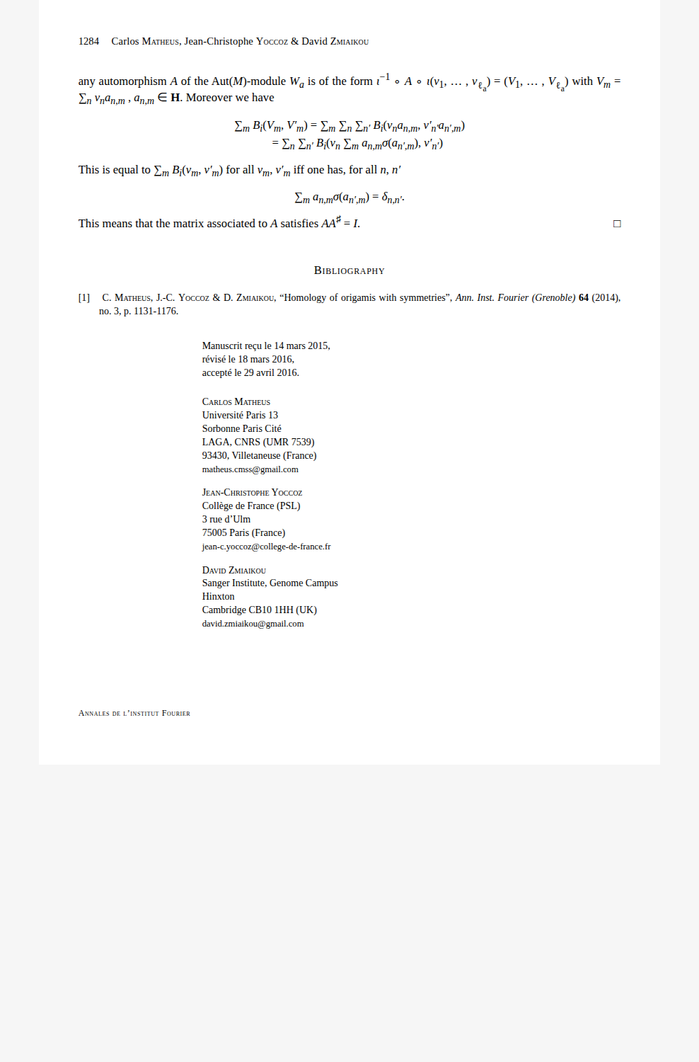1284 Carlos Matheus, Jean-Christophe Yoccoz & David Zmiaikou
any automorphism A of the Aut(M)-module Wa is of the form ι−1 ∘ A ∘ ι(v1, … , vℓa) = (V1, … , Vℓa) with Vm = ∑n vnan,m , an,m ∈ H. Moreover we have
∑m Bi(Vm, V′m) = ∑m ∑n ∑n′ Bi(vnan,m, v′n′an′,m)
= ∑n ∑n′ Bi(vn ∑m an,m σ(an′,m), v′n′)
This is equal to ∑m Bi(vm, v′m) for all vm, v′m iff one has, for all n, n′
∑m an,m σ(an′,m) = δn,n′.
This means that the matrix associated to A satisfies AA♯ = I. □
Bibliography
[1] C. Matheus, J.-C. Yoccoz & D. Zmiaikou, “Homology of origamis with symmetries”, Ann. Inst. Fourier (Grenoble) 64 (2014), no. 3, p. 1131-1176.
Manuscrit reçu le 14 mars 2015,
révisé le 18 mars 2016,
accepté le 29 avril 2016.
Carlos Matheus
Université Paris 13
Sorbonne Paris Cité
LAGA, CNRS (UMR 7539)
93430, Villetaneuse (France)
matheus.cmss@gmail.com
Jean-Christophe Yoccoz
Collège de France (PSL)
3 rue d’Ulm
75005 Paris (France)
jean-c.yoccoz@college-de-france.fr
David Zmiaikou
Sanger Institute, Genome Campus
Hinxton
Cambridge CB10 1HH (UK)
david.zmiaikou@gmail.com
Annales de l’institut Fourier